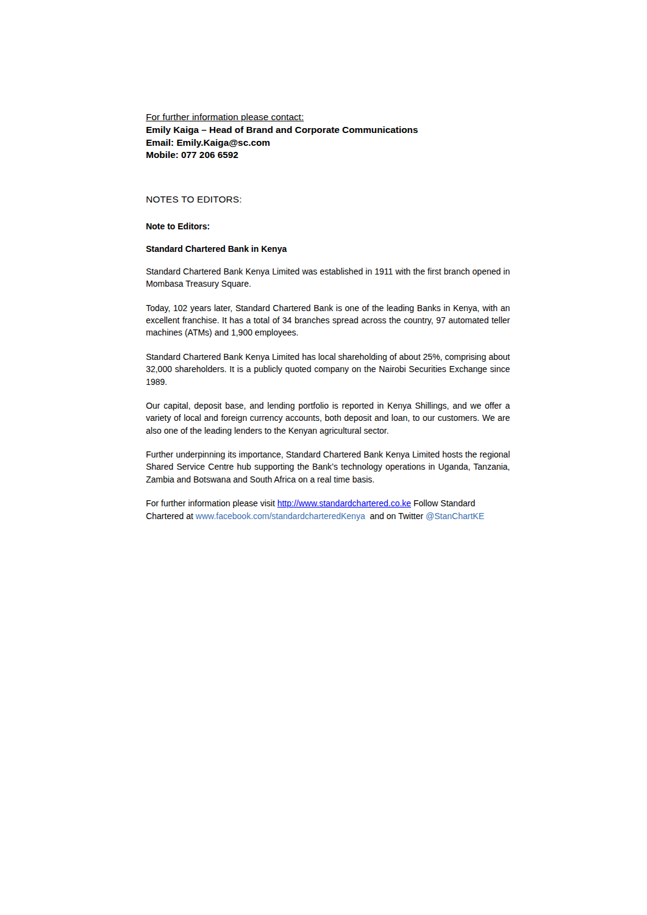For further information please contact:
Emily Kaiga – Head of Brand and Corporate Communications
Email: Emily.Kaiga@sc.com
Mobile: 077 206 6592
NOTES TO EDITORS:
Note to Editors:
Standard Chartered Bank in Kenya
Standard Chartered Bank Kenya Limited was established in 1911 with the first branch opened in Mombasa Treasury Square.
Today, 102 years later, Standard Chartered Bank is one of the leading Banks in Kenya, with an excellent franchise. It has a total of 34 branches spread across the country, 97 automated teller machines (ATMs) and 1,900 employees.
Standard Chartered Bank Kenya Limited has local shareholding of about 25%, comprising about 32,000 shareholders. It is a publicly quoted company on the Nairobi Securities Exchange since 1989.
Our capital, deposit base, and lending portfolio is reported in Kenya Shillings, and we offer a variety of local and foreign currency accounts, both deposit and loan, to our customers. We are also one of the leading lenders to the Kenyan agricultural sector.
Further underpinning its importance, Standard Chartered Bank Kenya Limited hosts the regional Shared Service Centre hub supporting the Bank’s technology operations in Uganda, Tanzania, Zambia and Botswana and South Africa on a real time basis.
For further information please visit http://www.standardchartered.co.ke Follow Standard Chartered at www.facebook.com/standardcharteredKenya and on Twitter @StanChartKE